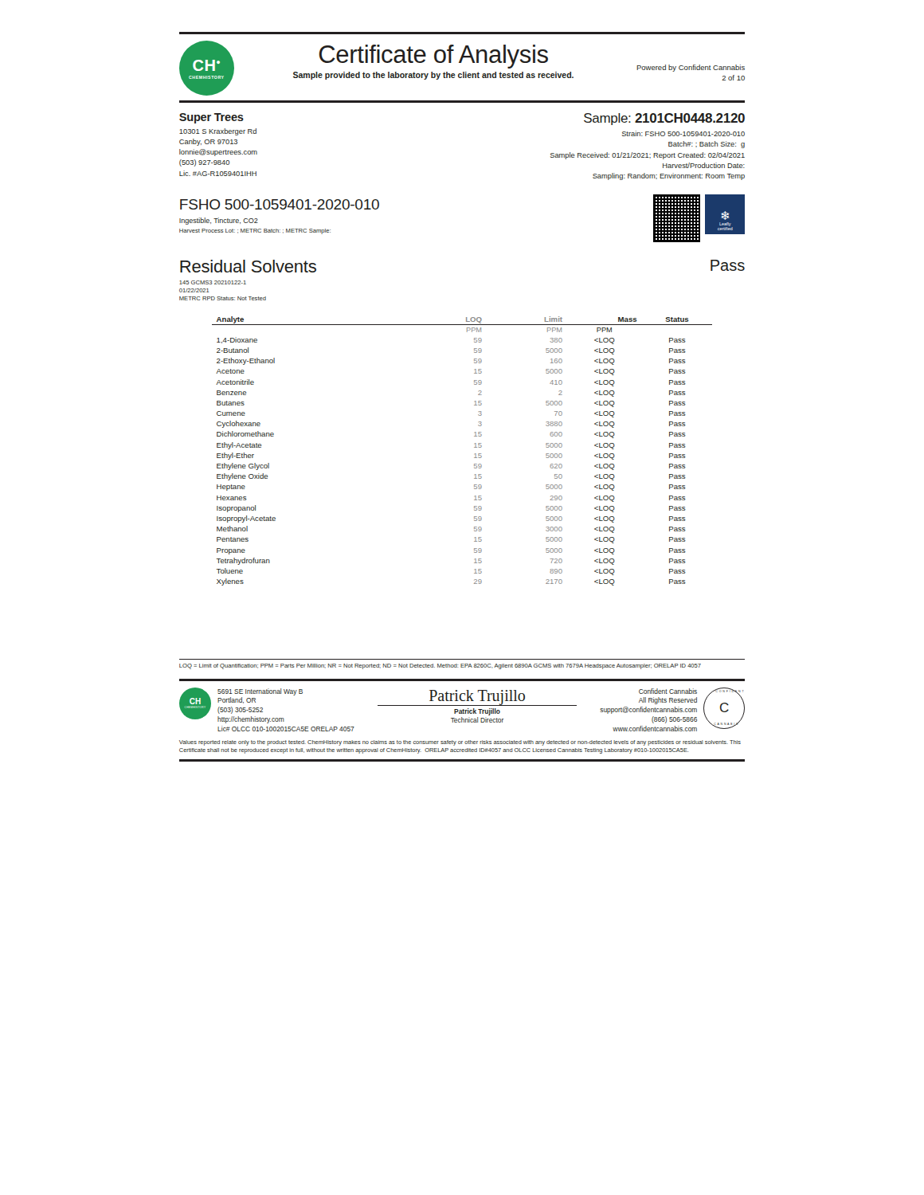CH●
CHEMHISTORY
Certificate of Analysis
Sample provided to the laboratory by the client and tested as received.
Powered by Confident Cannabis
2 of 10
Super Trees
10301 S Kraxberger Rd
Canby, OR 97013
lonnie@supertrees.com
(503) 927-9840
Lic. #AG-R1059401IHH
Sample: 2101CH0448.2120
Strain: FSHO 500-1059401-2020-010
Batch#: ; Batch Size: g
Sample Received: 01/21/2021; Report Created: 02/04/2021
Harvest/Production Date:
Sampling: Random; Environment: Room Temp
FSHO 500-1059401-2020-010
Ingestible, Tincture, CO2
Harvest Process Lot: ; METRC Batch: ; METRC Sample:
❄
Leafly
certified
Residual Solvents
145 GCMS3 20210122-1
01/22/2021
METRC RPD Status: Not Tested
Pass
| Analyte | LOQ | Limit | Mass | Status |
| --- | --- | --- | --- | --- |
| | PPM | PPM | PPM | |
| 1,4-Dioxane | 59 | 380 | <LOQ | Pass |
| 2-Butanol | 59 | 5000 | <LOQ | Pass |
| 2-Ethoxy-Ethanol | 59 | 160 | <LOQ | Pass |
| Acetone | 15 | 5000 | <LOQ | Pass |
| Acetonitrile | 59 | 410 | <LOQ | Pass |
| Benzene | 2 | 2 | <LOQ | Pass |
| Butanes | 15 | 5000 | <LOQ | Pass |
| Cumene | 3 | 70 | <LOQ | Pass |
| Cyclohexane | 3 | 3880 | <LOQ | Pass |
| Dichloromethane | 15 | 600 | <LOQ | Pass |
| Ethyl-Acetate | 15 | 5000 | <LOQ | Pass |
| Ethyl-Ether | 15 | 5000 | <LOQ | Pass |
| Ethylene Glycol | 59 | 620 | <LOQ | Pass |
| Ethylene Oxide | 15 | 50 | <LOQ | Pass |
| Heptane | 59 | 5000 | <LOQ | Pass |
| Hexanes | 15 | 290 | <LOQ | Pass |
| Isopropanol | 59 | 5000 | <LOQ | Pass |
| Isopropyl-Acetate | 59 | 5000 | <LOQ | Pass |
| Methanol | 59 | 3000 | <LOQ | Pass |
| Pentanes | 15 | 5000 | <LOQ | Pass |
| Propane | 59 | 5000 | <LOQ | Pass |
| Tetrahydrofuran | 15 | 720 | <LOQ | Pass |
| Toluene | 15 | 890 | <LOQ | Pass |
| Xylenes | 29 | 2170 | <LOQ | Pass |
LOQ = Limit of Quantification; PPM = Parts Per Million; NR = Not Reported; ND = Not Detected. Method: EPA 8260C, Agilent 6890A GCMS with 7679A Headspace Autosampler; ORELAP ID 4057
CH
CHEMHISTORY
5691 SE International Way B
Portland, OR
(503) 305-5252
http://chemhistory.com
Lic# OLCC 010-1002015CA5E ORELAP 4057
Patrick Trujillo
Patrick Trujillo
Technical Director
Confident Cannabis
All Rights Reserved
support@confidentcannabis.com
(866) 506-5866
www.confidentcannabis.com
C C O N F I D E N T C A N N A B I S
Values reported relate only to the product tested. ChemHistory makes no claims as to the consumer safety or other risks associated with any detected or non-detected levels of any pesticides or residual solvents. This Certificate shall not be reproduced except in full, without the written approval of ChemHistory. ORELAP accredited ID#4057 and OLCC Licensed Cannabis Testing Laboratory #010-1002015CA5E.